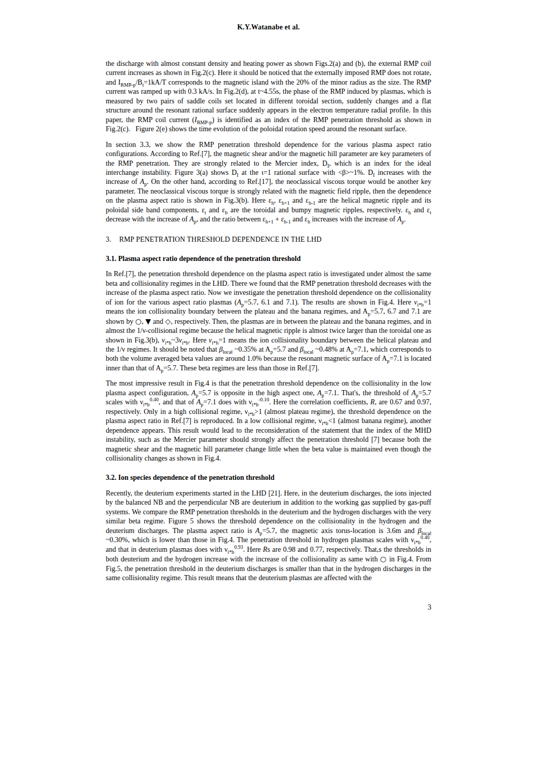K.Y.Watanabe et al.
the discharge with almost constant density and heating power as shown Figs.2(a) and (b), the external RMP coil current increases as shown in Fig.2(c). Here it should be noticed that the externally imposed RMP does not rotate, and IRMP-p/Bt=1kA/T corresponds to the magnetic island with the 20% of the minor radius as the size. The RMP current was ramped up with 0.3 kA/s. In Fig.2(d), at t~4.55s, the phase of the RMP induced by plasmas, which is measured by two pairs of saddle coils set located in different toroidal section, suddenly changes and a flat structure around the resonant rational surface suddenly appears in the electron temperature radial profile. In this paper, the RMP coil current (IRMP-p) is identified as an index of the RMP penetration threshold as shown in Fig.2(c). Figure 2(e) shows the time evolution of the poloidal rotation speed around the resonant surface.
In section 3.3, we show the RMP penetration threshold dependence for the various plasma aspect ratio configurations. According to Ref.[7], the magnetic shear and/or the magnetic hill parameter are key parameters of the RMP penetration. They are strongly related to the Mercier index, DI, which is an index for the ideal interchange instability. Figure 3(a) shows DI at the ι=1 rational surface with <β>~1%. DI increases with the increase of Ap. On the other hand, according to Ref.[17], the neoclassical viscous torque would be another key parameter. The neoclassical viscous torque is strongly related with the magnetic field ripple, then the dependence on the plasma aspect ratio is shown in Fig.3(b). Here εh, εh+1 and εh-1 are the helical magnetic ripple and its poloidal side band components, εt and εb are the toroidal and bumpy magnetic ripples, respectively. εh and εt decrease with the increase of Ap, and the ratio between εh+1 + εh-1 and εh increases with the increase of Ap.
3. RMP PENETRATION THRESHOLD DEPENDENCE IN THE LHD
3.1. Plasma aspect ratio dependence of the penetration threshold
In Ref.[7], the penetration threshold dependence on the plasma aspect ratio is investigated under almost the same beta and collisionality regimes in the LHD. There we found that the RMP penetration threshold decreases with the increase of the plasma aspect ratio. Now we investigate the penetration threshold dependence on the collisionality of ion for the various aspect ratio plasmas (Ap=5.7, 6.1 and 7.1). The results are shown in Fig.4. Here νi*b=1 means the ion collisionality boundary between the plateau and the banana regimes, and Ap=5.7, 6.7 and 7.1 are shown by ○, ▼ and ◇, respectively. Then, the plasmas are in between the plateau and the banana regimes, and in almost the 1/ν-collisional regime because the helical magnetic ripple is almost twice larger than the toroidal one as shown in Fig.3(b), νi*h~3νi*b. Here νi*h=1 means the ion collisionality boundary between the helical plateau and the 1/ν regimes. It should be noted that βlocal ~0.35% at Ap=5.7 and βlocal ~0.48% at Ap=7.1, which corresponds to both the volume averaged beta values are around 1.0% because the resonant magnetic surface of Ap=7.1 is located inner than that of Ap=5.7. These beta regimes are less than those in Ref.[7].
The most impressive result in Fig.4 is that the penetration threshold dependence on the collisionality in the low plasma aspect configuration, Ap=5.7 is opposite in the high aspect one, Ap=7.1. That's, the threshold of Ap=5.7 scales with νi*b0.40, and that of Ap=7.1 does with νi*b-0.10. Here the correlation coefficients, R, are 0.67 and 0.97, respectively. Only in a high collisional regime, νi*b>1 (almost plateau regime), the threshold dependence on the plasma aspect ratio in Ref.[7] is reproduced. In a low collisional regime, νi*b<1 (almost banana regime), another dependence appears. This result would lead to the reconsideration of the statement that the index of the MHD instability, such as the Mercier parameter should strongly affect the penetration threshold [7] because both the magnetic shear and the magnetic hill parameter change little when the beta value is maintained even though the collisionality changes as shown in Fig.4.
3.2. Ion species dependence of the penetration threshold
Recently, the deuterium experiments started in the LHD [21]. Here, in the deuterium discharges, the ions injected by the balanced NB and the perpendicular NB are deuterium in addition to the working gas supplied by gas-puff systems. We compare the RMP penetration thresholds in the deuterium and the hydrogen discharges with the very similar beta regime. Figure 5 shows the threshold dependence on the collisionality in the hydrogen and the deuterium discharges. The plasma aspect ratio is Ap=5.7, the magnetic axis torus-location is 3.6m and βlocal ~0.30%, which is lower than those in Fig.4. The penetration threshold in hydrogen plasmas scales with νi*b0.40, and that in deuterium plasmas does with νi*b0.93. Here Rs are 0.98 and 0.77, respectively. That,s the thresholds in both deuterium and the hydrogen increase with the increase of the collisionality as same with ○ in Fig.4. From Fig.5, the penetration threshold in the deuterium discharges is smaller than that in the hydrogen discharges in the same collisionality regime. This result means that the deuterium plasmas are affected with the
3